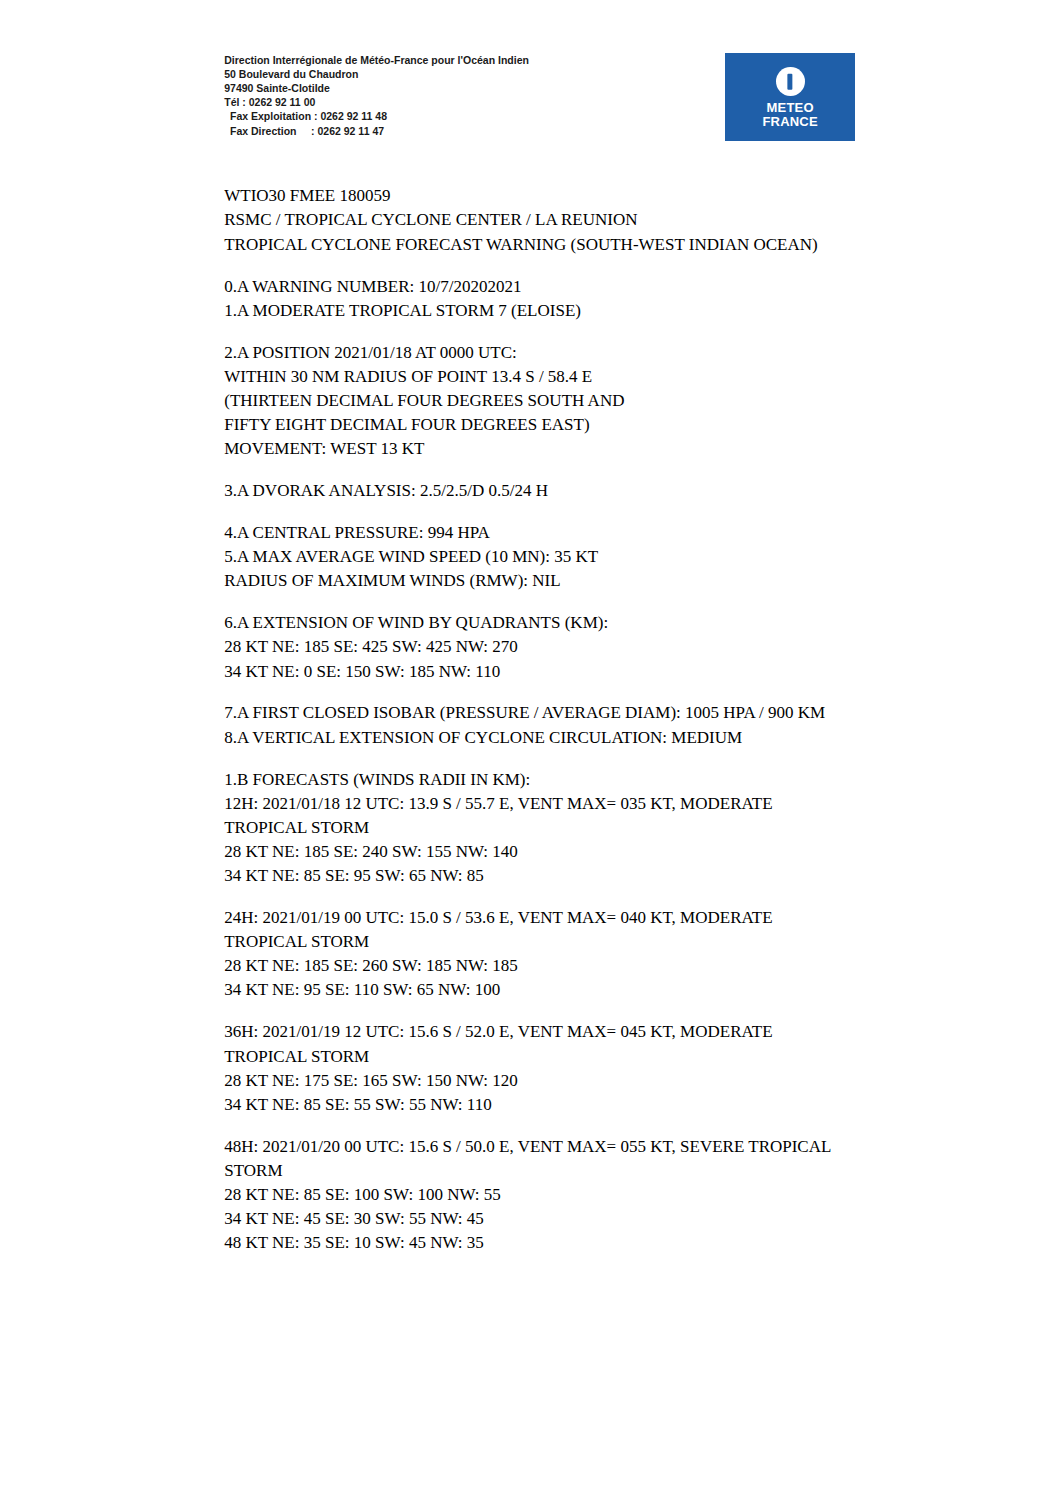Direction Interrégionale de Météo-France pour l'Océan Indien
50 Boulevard du Chaudron
97490 Sainte-Clotilde
Tél : 0262 92 11 00
Fax Exploitation : 0262 92 11 48
Fax Direction : 0262 92 11 47
METEO
FRANCE
WTIO30 FMEE 180059
RSMC / TROPICAL CYCLONE CENTER / LA REUNION
TROPICAL CYCLONE FORECAST WARNING (SOUTH-WEST INDIAN OCEAN)
0.A WARNING NUMBER: 10/7/20202021
1.A MODERATE TROPICAL STORM 7 (ELOISE)
2.A POSITION 2021/01/18 AT 0000 UTC:
WITHIN 30 NM RADIUS OF POINT 13.4 S / 58.4 E
(THIRTEEN DECIMAL FOUR DEGREES SOUTH AND
FIFTY EIGHT DECIMAL FOUR DEGREES EAST)
MOVEMENT: WEST 13 KT
3.A DVORAK ANALYSIS: 2.5/2.5/D 0.5/24 H
4.A CENTRAL PRESSURE: 994 HPA
5.A MAX AVERAGE WIND SPEED (10 MN): 35 KT
RADIUS OF MAXIMUM WINDS (RMW): NIL
6.A EXTENSION OF WIND BY QUADRANTS (KM):
28 KT NE: 185 SE: 425 SW: 425 NW: 270
34 KT NE: 0 SE: 150 SW: 185 NW: 110
7.A FIRST CLOSED ISOBAR (PRESSURE / AVERAGE DIAM): 1005 HPA / 900 KM
8.A VERTICAL EXTENSION OF CYCLONE CIRCULATION: MEDIUM
1.B FORECASTS (WINDS RADII IN KM):
12H: 2021/01/18 12 UTC: 13.9 S / 55.7 E, VENT MAX= 035 KT, MODERATE TROPICAL STORM
28 KT NE: 185 SE: 240 SW: 155 NW: 140
34 KT NE: 85 SE: 95 SW: 65 NW: 85
24H: 2021/01/19 00 UTC: 15.0 S / 53.6 E, VENT MAX= 040 KT, MODERATE TROPICAL STORM
28 KT NE: 185 SE: 260 SW: 185 NW: 185
34 KT NE: 95 SE: 110 SW: 65 NW: 100
36H: 2021/01/19 12 UTC: 15.6 S / 52.0 E, VENT MAX= 045 KT, MODERATE TROPICAL STORM
28 KT NE: 175 SE: 165 SW: 150 NW: 120
34 KT NE: 85 SE: 55 SW: 55 NW: 110
48H: 2021/01/20 00 UTC: 15.6 S / 50.0 E, VENT MAX= 055 KT, SEVERE TROPICAL STORM
28 KT NE: 85 SE: 100 SW: 100 NW: 55
34 KT NE: 45 SE: 30 SW: 55 NW: 45
48 KT NE: 35 SE: 10 SW: 45 NW: 35